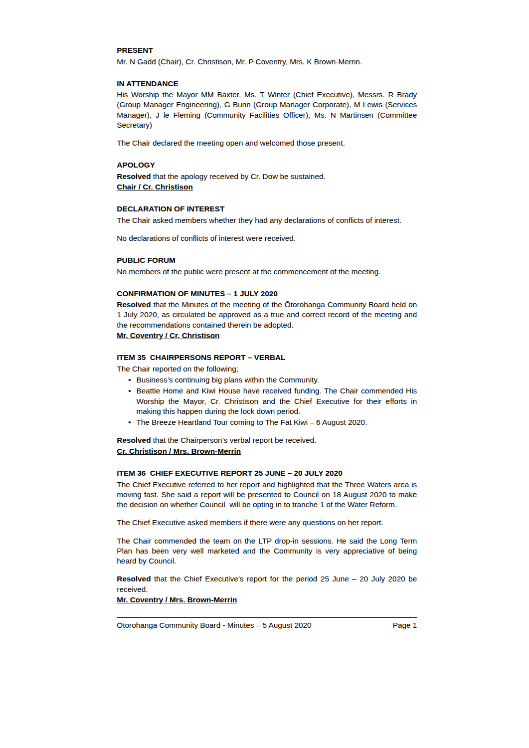PRESENT
Mr. N Gadd (Chair), Cr. Christison, Mr. P Coventry, Mrs. K Brown-Merrin.
IN ATTENDANCE
His Worship the Mayor MM Baxter, Ms. T Winter (Chief Executive), Messrs. R Brady (Group Manager Engineering), G Bunn (Group Manager Corporate), M Lewis (Services Manager), J le Fleming (Community Facilities Officer), Ms. N Martinsen (Committee Secretary)
The Chair declared the meeting open and welcomed those present.
APOLOGY
Resolved that the apology received by Cr. Dow be sustained.
Chair / Cr. Christison
DECLARATION OF INTEREST
The Chair asked members whether they had any declarations of conflicts of interest.
No declarations of conflicts of interest were received.
PUBLIC FORUM
No members of the public were present at the commencement of the meeting.
CONFIRMATION OF MINUTES – 1 JULY 2020
Resolved that the Minutes of the meeting of the Ōtorohanga Community Board held on 1 July 2020, as circulated be approved as a true and correct record of the meeting and the recommendations contained therein be adopted.
Mr. Coventry / Cr. Christison
ITEM 35 CHAIRPERSONS REPORT – VERBAL
The Chair reported on the following;
Business’s continuing big plans within the Community.
Beattie Home and Kiwi House have received funding. The Chair commended His Worship the Mayor, Cr. Christison and the Chief Executive for their efforts in making this happen during the lock down period.
The Breeze Heartland Tour coming to The Fat Kiwi – 6 August 2020.
Resolved that the Chairperson’s verbal report be received.
Cr. Christison / Mrs. Brown-Merrin
ITEM 36 CHIEF EXECUTIVE REPORT 25 JUNE – 20 JULY 2020
The Chief Executive referred to her report and highlighted that the Three Waters area is moving fast. She said a report will be presented to Council on 18 August 2020 to make the decision on whether Council will be opting in to tranche 1 of the Water Reform.
The Chief Executive asked members if there were any questions on her report.
The Chair commended the team on the LTP drop-in sessions. He said the Long Term Plan has been very well marketed and the Community is very appreciative of being heard by Council.
Resolved that the Chief Executive’s report for the period 25 June – 20 July 2020 be received.
Mr. Coventry / Mrs. Brown-Merrin
Ōtorohanga Community Board - Minutes – 5 August 2020
Page 1